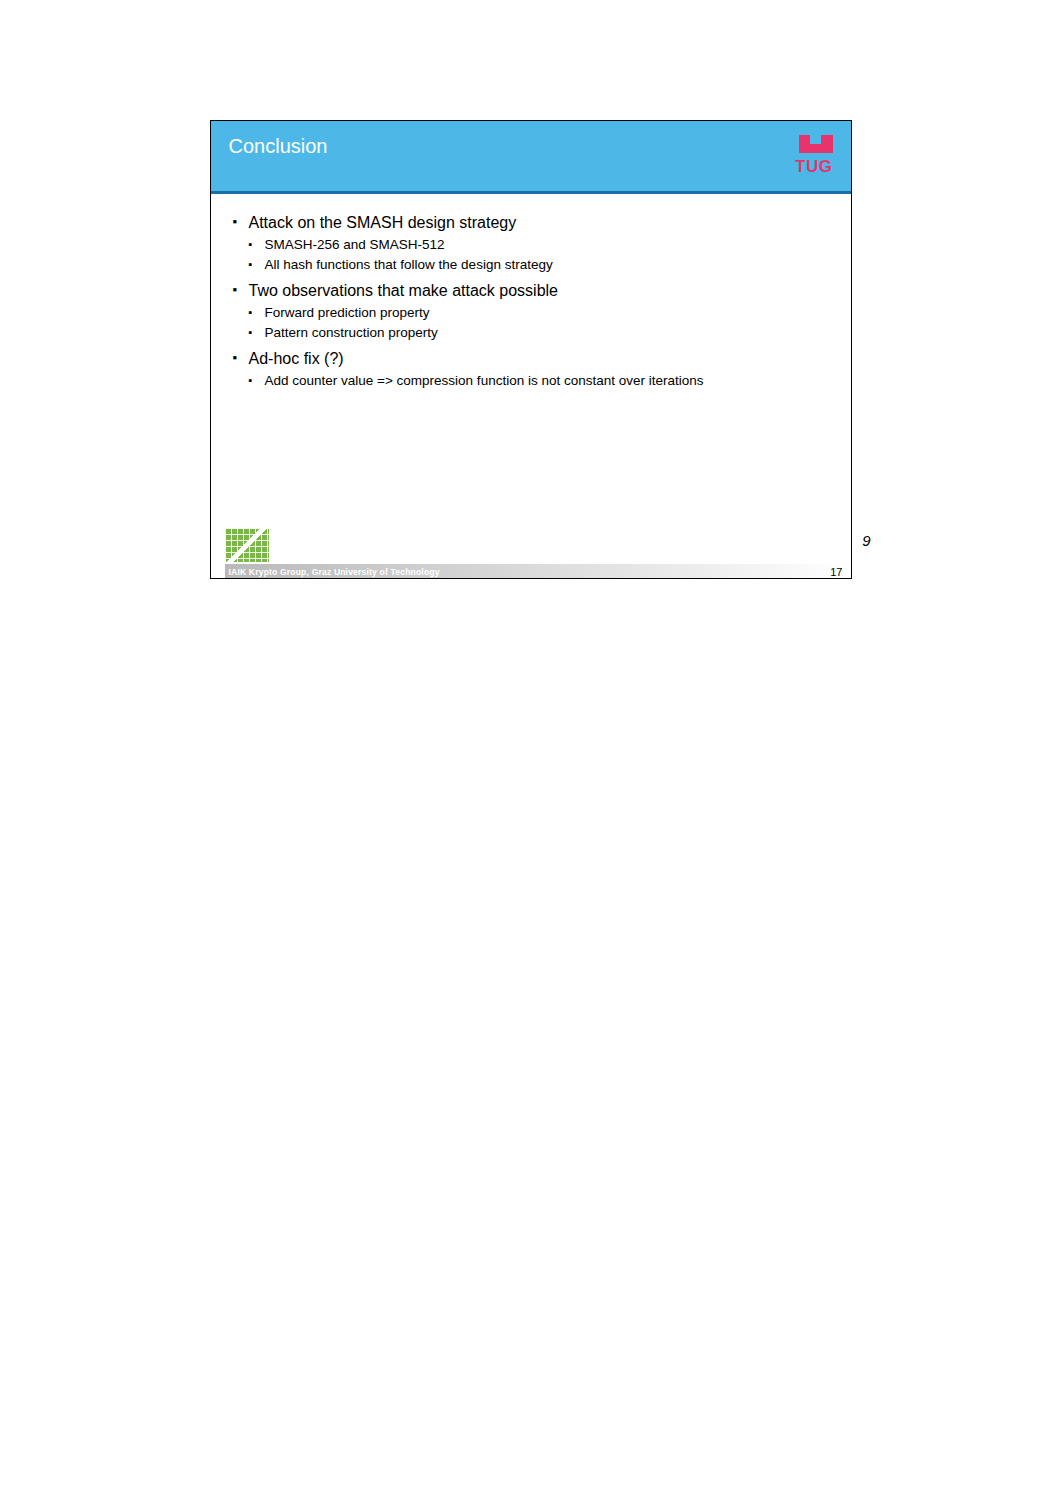Conclusion
TUG
Attack on the SMASH design strategy
SMASH-256 and SMASH-512
All hash functions that follow the design strategy
Two observations that make attack possible
Forward prediction property
Pattern construction property
Ad-hoc fix (?)
Add counter value => compression function is not constant over iterations
IAIK Krypto Group, Graz University of Technology
17
9